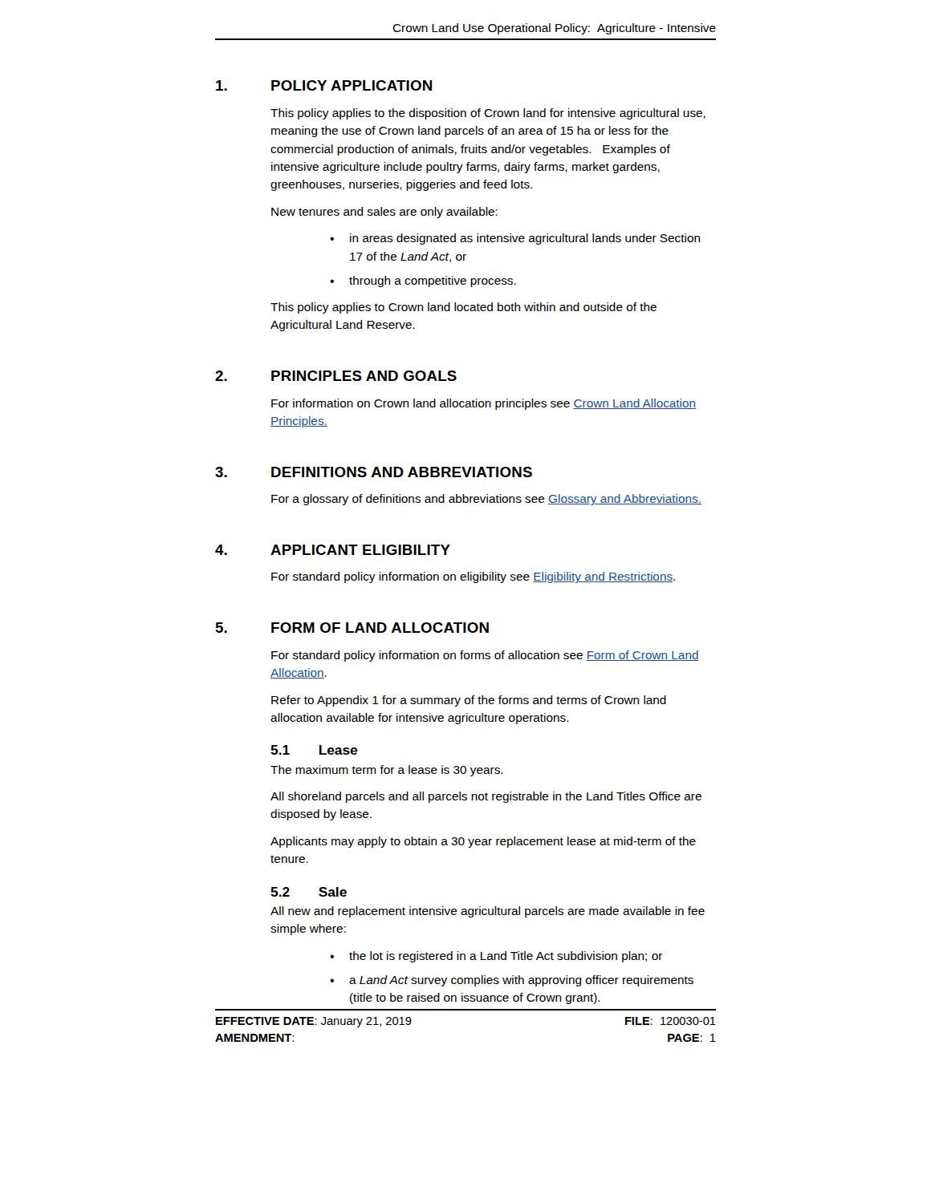Crown Land Use Operational Policy: Agriculture - Intensive
1.
Policy Application
This policy applies to the disposition of Crown land for intensive agricultural use, meaning the use of Crown land parcels of an area of 15 ha or less for the commercial production of animals, fruits and/or vegetables. Examples of intensive agriculture include poultry farms, dairy farms, market gardens, greenhouses, nurseries, piggeries and feed lots.
New tenures and sales are only available:
in areas designated as intensive agricultural lands under Section 17 of the Land Act, or
through a competitive process.
This policy applies to Crown land located both within and outside of the Agricultural Land Reserve.
2.
Principles and Goals
For information on Crown land allocation principles see Crown Land Allocation Principles.
3.
Definitions and Abbreviations
For a glossary of definitions and abbreviations see Glossary and Abbreviations.
4.
Applicant Eligibility
For standard policy information on eligibility see Eligibility and Restrictions.
5.
Form of Land Allocation
For standard policy information on forms of allocation see Form of Crown Land Allocation.
Refer to Appendix 1 for a summary of the forms and terms of Crown land allocation available for intensive agriculture operations.
5.1
Lease
The maximum term for a lease is 30 years.
All shoreland parcels and all parcels not registrable in the Land Titles Office are disposed by lease.
Applicants may apply to obtain a 30 year replacement lease at mid-term of the tenure.
5.2
Sale
All new and replacement intensive agricultural parcels are made available in fee simple where:
the lot is registered in a Land Title Act subdivision plan; or
a Land Act survey complies with approving officer requirements (title to be raised on issuance of Crown grant).
EFFECTIVE DATE: January 21, 2019
AMENDMENT:
FILE: 120030-01
PAGE: 1